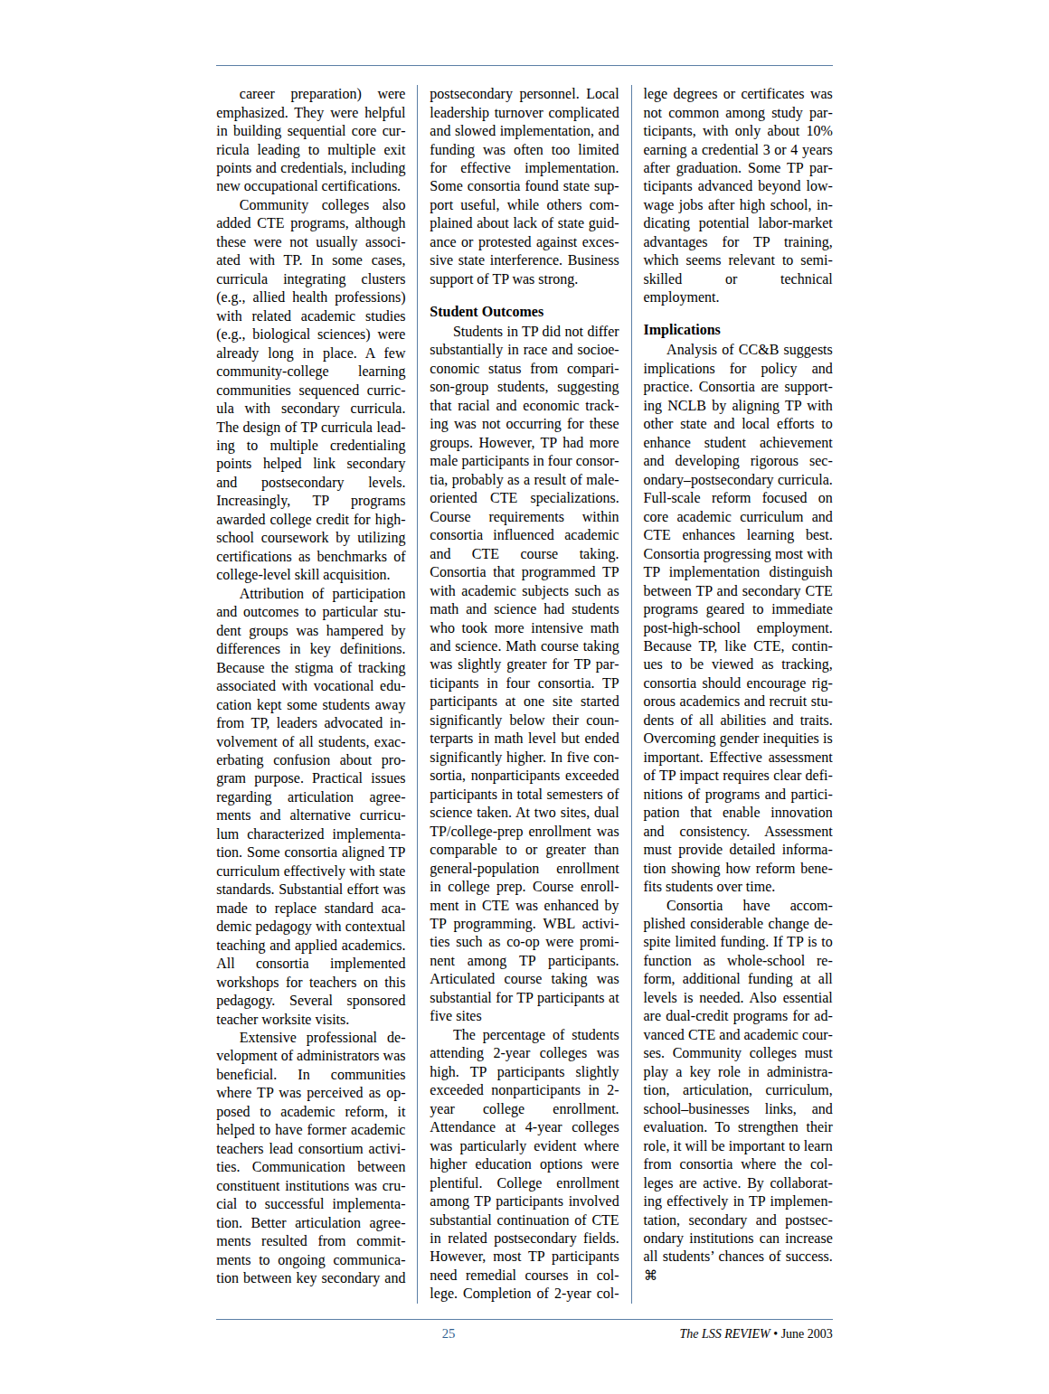career preparation) were emphasized. They were helpful in building sequential core curricula leading to multiple exit points and credentials, including new occupational certifications.
Community colleges also added CTE programs, although these were not usually associated with TP. In some cases, curricula integrating clusters (e.g., allied health professions) with related academic studies (e.g., biological sciences) were already long in place. A few community-college learning communities sequenced curricula with secondary curricula. The design of TP curricula leading to multiple credentialing points helped link secondary and postsecondary levels. Increasingly, TP programs awarded college credit for high-school coursework by utilizing certifications as benchmarks of college-level skill acquisition.
Attribution of participation and outcomes to particular student groups was hampered by differences in key definitions. Because the stigma of tracking associated with vocational education kept some students away from TP, leaders advocated involvement of all students, exacerbating confusion about program purpose. Practical issues regarding articulation agreements and alternative curriculum characterized implementation. Some consortia aligned TP curriculum effectively with state standards. Substantial effort was made to replace standard academic pedagogy with contextual teaching and applied academics. All consortia implemented workshops for teachers on this pedagogy. Several sponsored teacher worksite visits.
Extensive professional development of administrators was beneficial. In communities where TP was perceived as opposed to academic reform, it helped to have former academic teachers lead consortium activities. Communication between constituent institutions was crucial to successful implementation. Better articulation agreements resulted from commitments to ongoing communication between key secondary and postsecondary personnel. Local leadership turnover complicated and slowed implementation, and funding was often too limited for effective implementation. Some consortia found state support useful, while others complained about lack of state guidance or protested against excessive state interference. Business support of TP was strong.
Student Outcomes
Students in TP did not differ substantially in race and socioeconomic status from comparison-group students, suggesting that racial and economic tracking was not occurring for these groups. However, TP had more male participants in four consortia, probably as a result of male-oriented CTE specializations. Course requirements within consortia influenced academic and CTE course taking. Consortia that programmed TP with academic subjects such as math and science had students who took more intensive math and science. Math course taking was slightly greater for TP participants in four consortia. TP participants at one site started significantly below their counterparts in math level but ended significantly higher. In five consortia, nonparticipants exceeded participants in total semesters of science taken. At two sites, dual TP/college-prep enrollment was comparable to or greater than general-population enrollment in college prep. Course enrollment in CTE was enhanced by TP programming. WBL activities such as co-op were prominent among TP participants. Articulated course taking was substantial for TP participants at five sites
The percentage of students attending 2-year colleges was high. TP participants slightly exceeded nonparticipants in 2-year college enrollment. Attendance at 4-year colleges was particularly evident where higher education options were plentiful. College enrollment among TP participants involved substantial continuation of CTE in related postsecondary fields. However, most TP participants need remedial courses in college. Completion of 2-year college degrees or certificates was not common among study participants, with only about 10% earning a credential 3 or 4 years after graduation. Some TP participants advanced beyond low-wage jobs after high school, indicating potential labor-market advantages for TP training, which seems relevant to semiskilled or technical employment.
Implications
Analysis of CC&B suggests implications for policy and practice. Consortia are supporting NCLB by aligning TP with other state and local efforts to enhance student achievement and developing rigorous secondary–postsecondary curricula. Full-scale reform focused on core academic curriculum and CTE enhances learning best. Consortia progressing most with TP implementation distinguish between TP and secondary CTE programs geared to immediate post-high-school employment. Because TP, like CTE, continues to be viewed as tracking, consortia should encourage rigorous academics and recruit students of all abilities and traits. Overcoming gender inequities is important. Effective assessment of TP impact requires clear definitions of programs and participation that enable innovation and consistency. Assessment must provide detailed information showing how reform benefits students over time.
Consortia have accomplished considerable change despite limited funding. If TP is to function as whole-school reform, additional funding at all levels is needed. Also essential are dual-credit programs for advanced CTE and academic courses. Community colleges must play a key role in administration, articulation, curriculum, school–businesses links, and evaluation. To strengthen their role, it will be important to learn from consortia where the colleges are active. By collaborating effectively in TP implementation, secondary and postsecondary institutions can increase all students’ chances of success. ⌘
25 The LSS REVIEW • June 2003